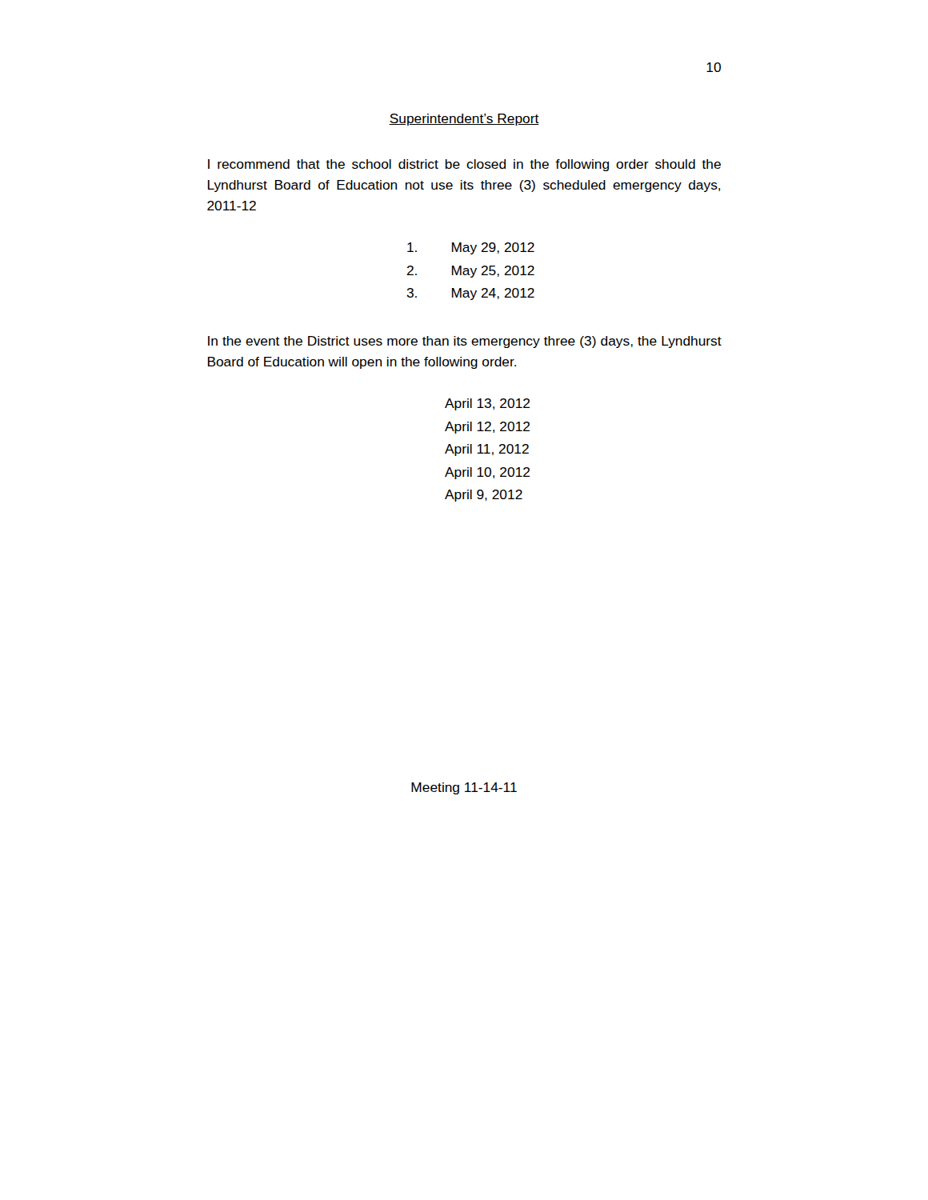10
Superintendent’s Report
I recommend that the school district be closed in the following order should the Lyndhurst Board of Education not use its three (3) scheduled emergency days, 2011-12
1. May 29, 2012
2. May 25, 2012
3. May 24, 2012
In the event the District uses more than its emergency three (3) days, the Lyndhurst Board of Education will open in the following order.
April 13, 2012
April 12, 2012
April 11, 2012
April 10, 2012
April 9, 2012
Meeting 11-14-11